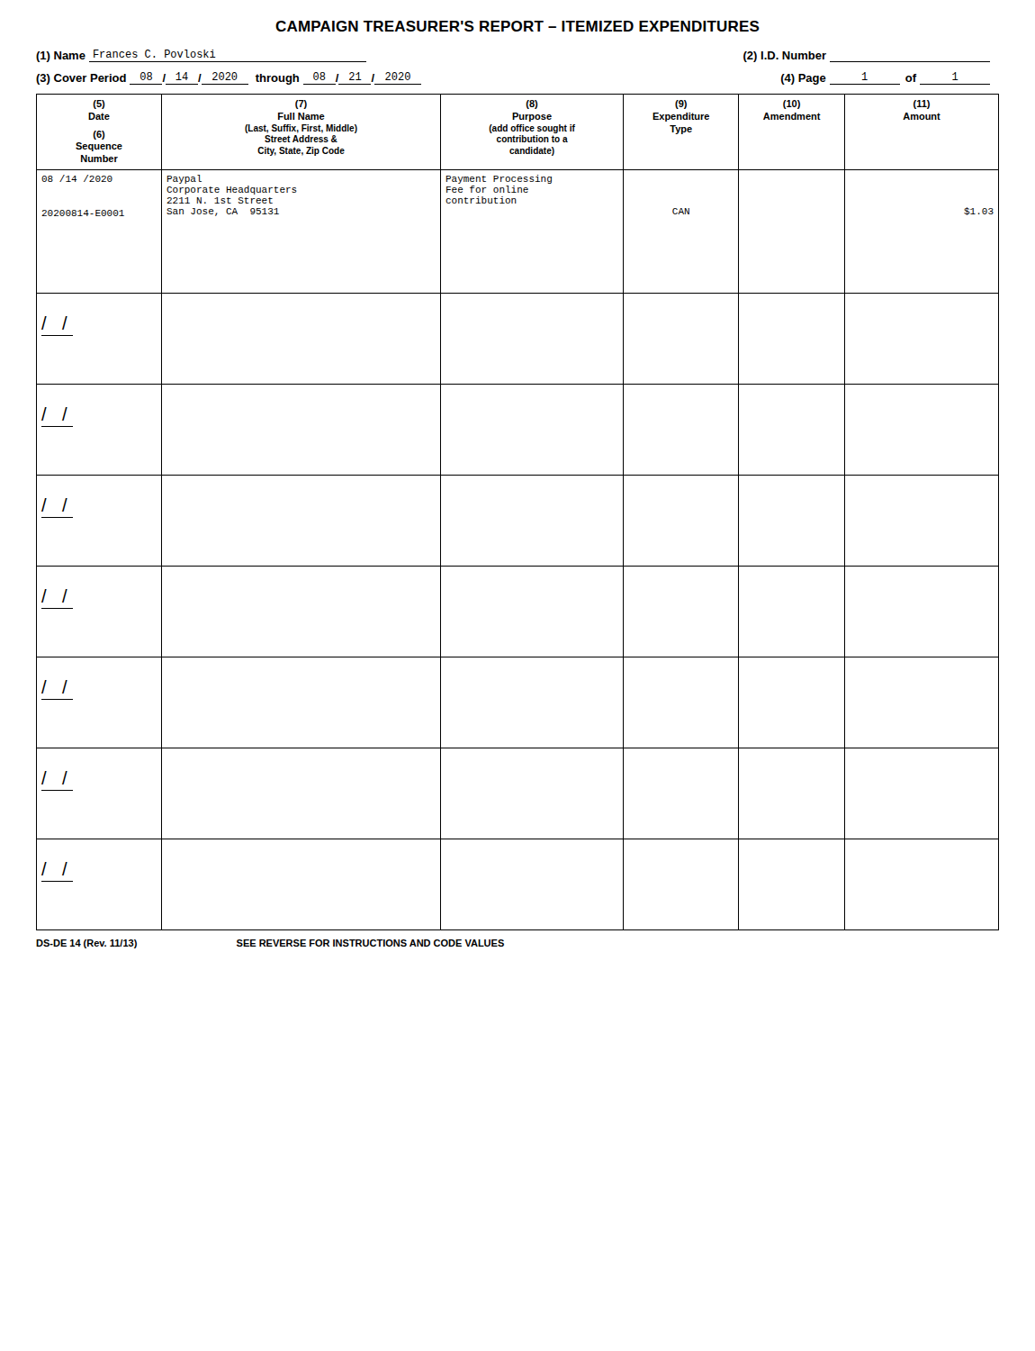CAMPAIGN TREASURER'S REPORT – ITEMIZED EXPENDITURES
(1) Name Frances C. Povloski
(2) I.D. Number
(3) Cover Period 08/14/2020 through 08/21/2020
(4) Page 1 of 1
| (5) Date (6) Sequence Number | (7) Full Name (Last, Suffix, First, Middle) Street Address & City, State, Zip Code | (8) Purpose (add office sought if contribution to a candidate) | (9) Expenditure Type | (10) Amendment | (11) Amount |
| --- | --- | --- | --- | --- | --- |
| 08 /14 /2020 20200814-E0001 | Paypal Corporate Headquarters 2211 N. 1st Street San Jose, CA 95131 | Payment Processing Fee for online contribution | CAN | | $1.03 |
| / / | | | | | |
| / / | | | | | |
| / / | | | | | |
| / / | | | | | |
| / / | | | | | |
| / / | | | | | |
| / / | | | | | |
DS-DE 14 (Rev. 11/13)
SEE REVERSE FOR INSTRUCTIONS AND CODE VALUES